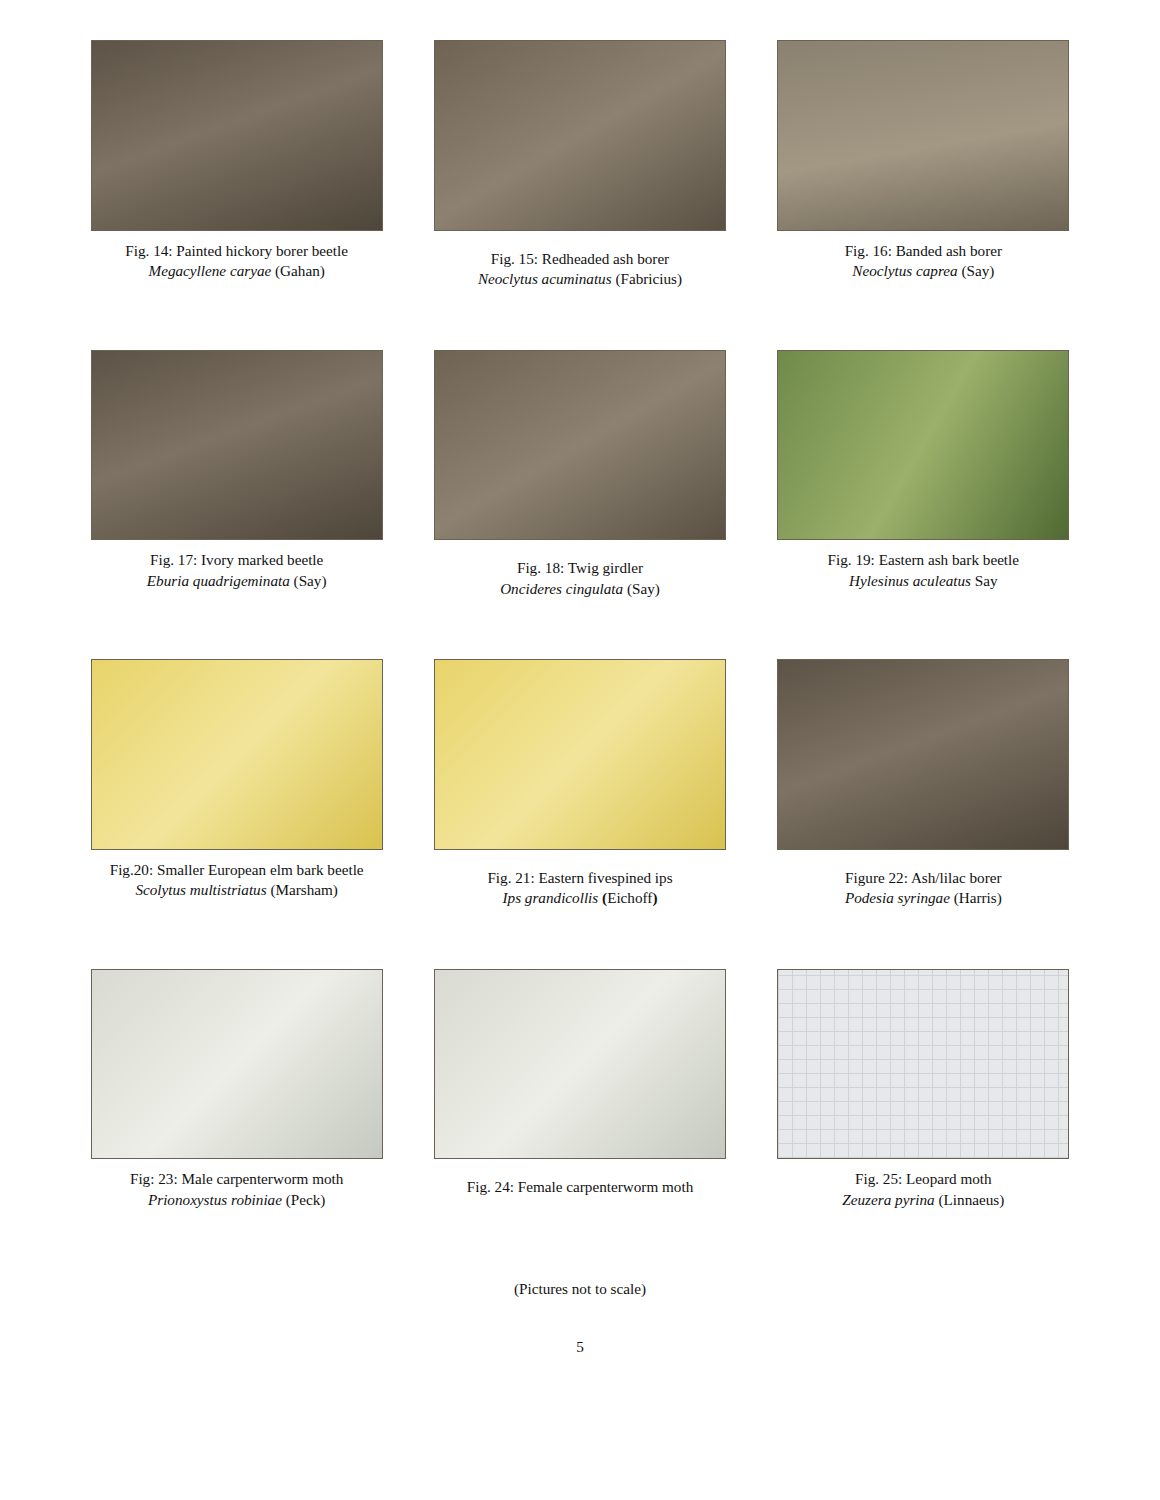Fig. 14: Painted hickory borer beetle
Megacyllene caryae (Gahan)
Fig. 15: Redheaded ash borer
Neoclytus acuminatus (Fabricius)
Fig. 16: Banded ash borer
Neoclytus caprea (Say)
Fig. 17: Ivory marked beetle
Eburia quadrigeminata (Say)
Fig. 18: Twig girdler
Oncideres cingulata (Say)
Fig. 19: Eastern ash bark beetle
Hylesinus aculeatus Say
Fig.20: Smaller European elm bark beetle
Scolytus multistriatus (Marsham)
Fig. 21: Eastern fivespined ips
Ips grandicollis (Eichoff)
Figure 22: Ash/lilac borer
Podesia syringae (Harris)
Fig: 23: Male carpenterworm moth
Prionoxystus robiniae (Peck)
Fig. 24: Female carpenterworm moth
Fig. 25: Leopard moth
Zeuzera pyrina (Linnaeus)
(Pictures not to scale)
5